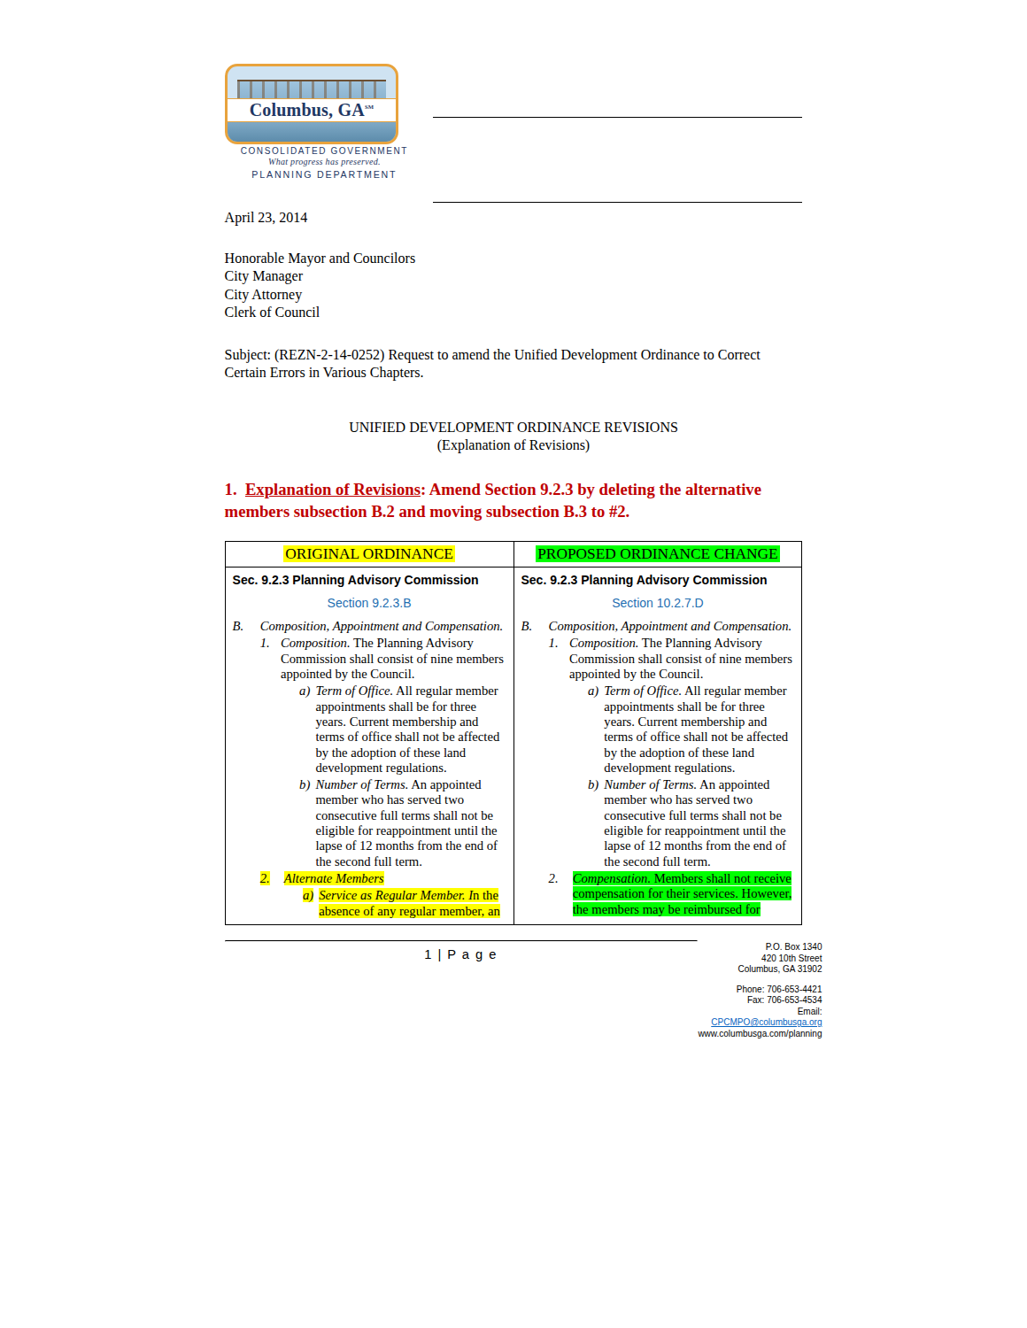Columbus, GASM
CONSOLIDATED GOVERNMENT
What progress has preserved.
PLANNING DEPARTMENT
April 23, 2014
Honorable Mayor and Councilors
City Manager
City Attorney
Clerk of Council
Subject: (REZN-2-14-0252) Request to amend the Unified Development Ordinance to Correct Certain Errors in Various Chapters.
UNIFIED DEVELOPMENT ORDINANCE REVISIONS
(Explanation of Revisions)
1. Explanation of Revisions: Amend Section 9.2.3 by deleting the alternative members subsection B.2 and moving subsection B.3 to #2.
| ORIGINAL ORDINANCE | PROPOSED ORDINANCE CHANGE |
| --- | --- |
| Sec. 9.2.3 Planning Advisory Commission Section 9.2.3.B B. Composition, Appointment and Compensation. 1. Composition. The Planning Advisory Commission shall consist of nine members appointed by the Council. a) Term of Office. All regular member appointments shall be for three years. Current membership and terms of office shall not be affected by the adoption of these land development regulations. b) Number of Terms. An appointed member who has served two consecutive full terms shall not be eligible for reappointment until the lapse of 12 months from the end of the second full term. 2. Alternate Members a) Service as Regular Member. I n the absence of any regular member, an | Sec. 9.2.3 Planning Advisory Commission Section 10.2.7.D B. Composition, Appointment and Compensation. 1. Composition. The Planning Advisory Commission shall consist of nine members appointed by the Council. a) Term of Office. All regular member appointments shall be for three years. Current membership and terms of office shall not be affected by the adoption of these land development regulations. b) Number of Terms. An appointed member who has served two consecutive full terms shall not be eligible for reappointment until the lapse of 12 months from the end of the second full term. 2. Compensation. Members shall not receive compensation for their services. However, the members may be reimbursed for |
1 | P a g e
P.O. Box 1340
420 10th Street
Columbus, GA 31902
Phone: 706-653-4421
Fax: 706-653-4534
Email:
CPCMPO@columbusga.org
www.columbusga.com/planning